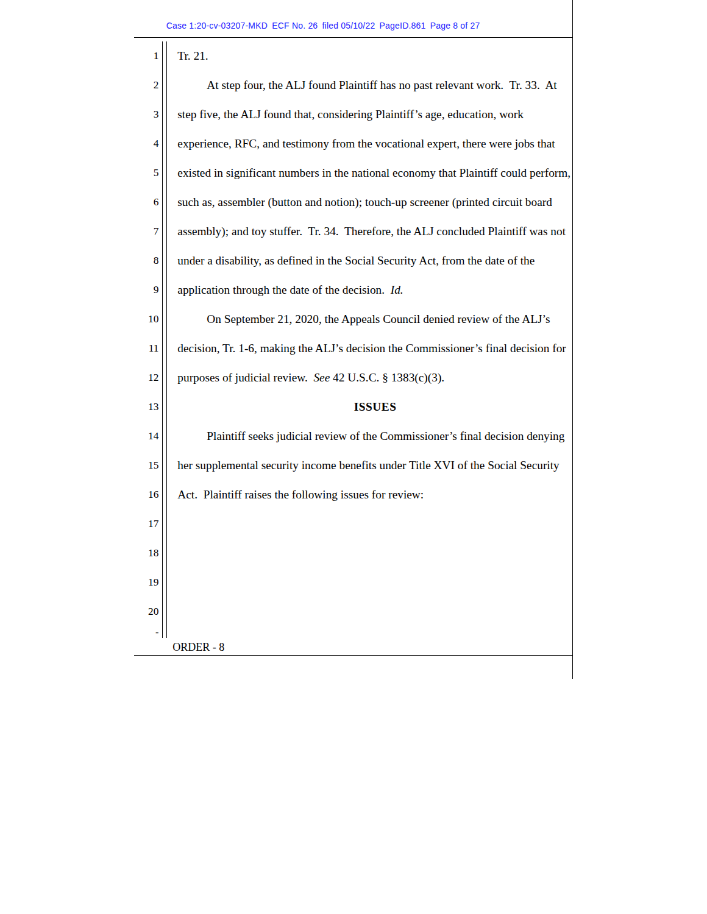Case 1:20-cv-03207-MKD ECF No. 26 filed 05/10/22 PageID.861 Page 8 of 27
1
2
3
4
5
6
7
8
9
10
11
12
13
14
15
16
17
18
19
20
-
Tr. 21.
At step four, the ALJ found Plaintiff has no past relevant work. Tr. 33. At step five, the ALJ found that, considering Plaintiff’s age, education, work experience, RFC, and testimony from the vocational expert, there were jobs that existed in significant numbers in the national economy that Plaintiff could perform, such as, assembler (button and notion); touch-up screener (printed circuit board assembly); and toy stuffer. Tr. 34. Therefore, the ALJ concluded Plaintiff was not under a disability, as defined in the Social Security Act, from the date of the application through the date of the decision. Id.
On September 21, 2020, the Appeals Council denied review of the ALJ’s decision, Tr. 1-6, making the ALJ’s decision the Commissioner’s final decision for purposes of judicial review. See 42 U.S.C. § 1383(c)(3).
ISSUES
Plaintiff seeks judicial review of the Commissioner’s final decision denying her supplemental security income benefits under Title XVI of the Social Security Act. Plaintiff raises the following issues for review:
ORDER - 8